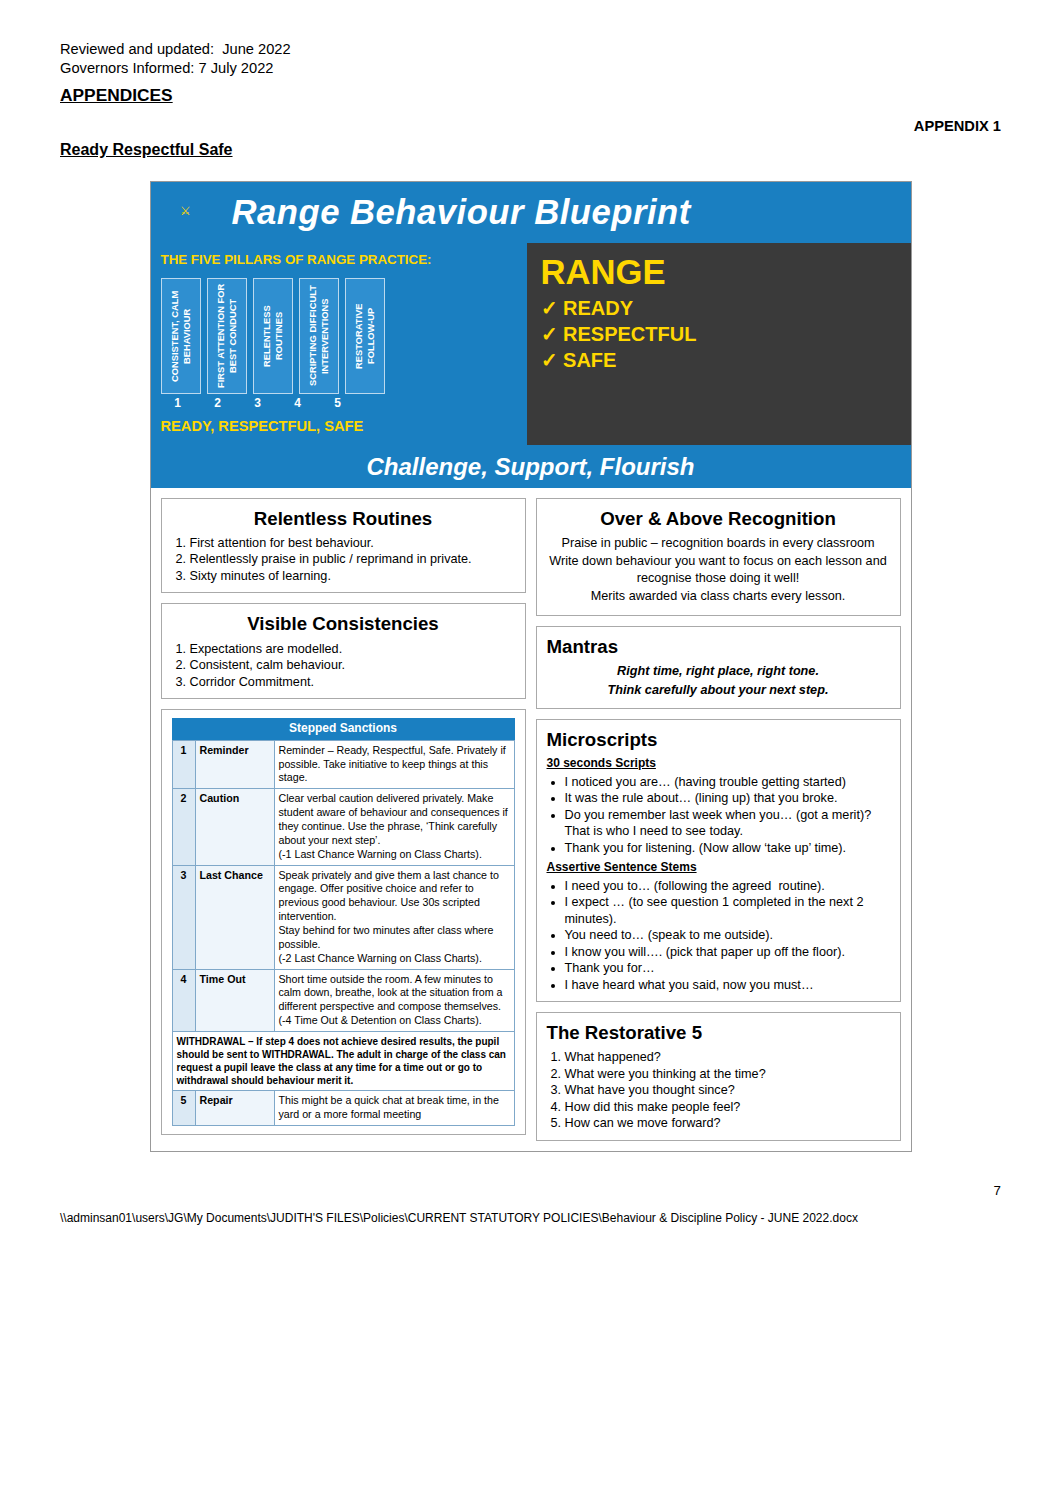Reviewed and updated: June 2022
Governors Informed: 7 July 2022
APPENDICES
APPENDIX 1
Ready Respectful Safe
⚔
Range Behaviour Blueprint
THE FIVE PILLARS OF RANGE PRACTICE:
CONSISTENT, CALM BEHAVIOUR
FIRST ATTENTION FOR BEST CONDUCT
RELENTLESS ROUTINES
SCRIPTING DIFFICULT INTERVENTIONS
RESTORATIVE FOLLOW-UP
12345
READY, RESPECTFUL, SAFE
RANGE
READY
RESPECTFUL
SAFE
Challenge, Support, Flourish
Relentless Routines
First attention for best behaviour.
Relentlessly praise in public / reprimand in private.
Sixty minutes of learning.
Visible Consistencies
Expectations are modelled.
Consistent, calm behaviour.
Corridor Commitment.
Stepped Sanctions
| 1 | Reminder | Reminder – Ready, Respectful, Safe. Privately if possible. Take initiative to keep things at this stage. |
| 2 | Caution | Clear verbal caution delivered privately. Make student aware of behaviour and consequences if they continue. Use the phrase, ‘Think carefully about your next step’. (-1 Last Chance Warning on Class Charts). |
| 3 | Last Chance | Speak privately and give them a last chance to engage. Offer positive choice and refer to previous good behaviour. Use 30s scripted intervention. Stay behind for two minutes after class where possible. (-2 Last Chance Warning on Class Charts). |
| 4 | Time Out | Short time outside the room. A few minutes to calm down, breathe, look at the situation from a different perspective and compose themselves. (-4 Time Out & Detention on Class Charts). |
| WITHDRAWAL – If step 4 does not achieve desired results, the pupil should be sent to WITHDRAWAL. The adult in charge of the class can request a pupil leave the class at any time for a time out or go to withdrawal should behaviour merit it. |
| 5 | Repair | This might be a quick chat at break time, in the yard or a more formal meeting |
Over & Above Recognition
Praise in public – recognition boards in every classroom
Write down behaviour you want to focus on each lesson and recognise those doing it well!
Merits awarded via class charts every lesson.
Mantras
Right time, right place, right tone.
Think carefully about your next step.
Microscripts
30 seconds Scripts
I noticed you are… (having trouble getting started)
It was the rule about… (lining up) that you broke.
Do you remember last week when you… (got a merit)? That is who I need to see today.
Thank you for listening. (Now allow ‘take up’ time).
Assertive Sentence Stems
I need you to… (following the agreed routine).
I expect … (to see question 1 completed in the next 2 minutes).
You need to… (speak to me outside).
I know you will…. (pick that paper up off the floor).
Thank you for…
I have heard what you said, now you must…
The Restorative 5
What happened?
What were you thinking at the time?
What have you thought since?
How did this make people feel?
How can we move forward?
7
\\adminsan01\users\JG\My Documents\JUDITH'S FILES\Policies\CURRENT STATUTORY POLICIES\Behaviour & Discipline Policy - JUNE 2022.docx